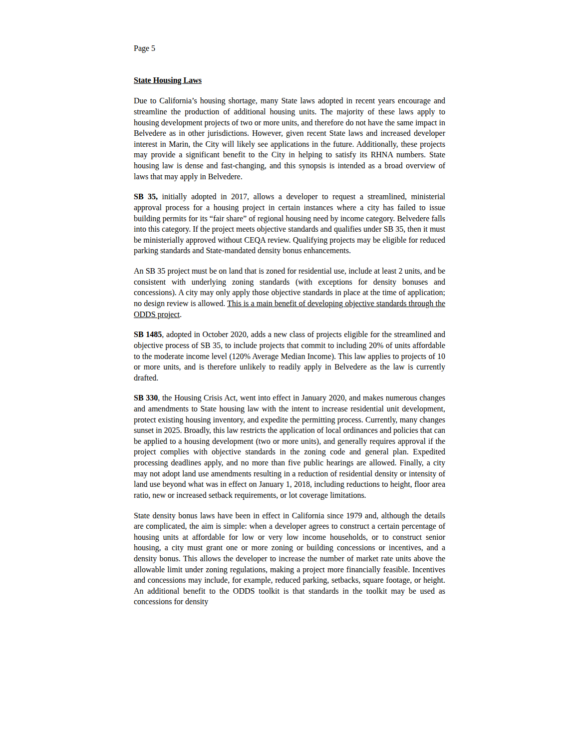Page 5
State Housing Laws
Due to California’s housing shortage, many State laws adopted in recent years encourage and streamline the production of additional housing units. The majority of these laws apply to housing development projects of two or more units, and therefore do not have the same impact in Belvedere as in other jurisdictions. However, given recent State laws and increased developer interest in Marin, the City will likely see applications in the future. Additionally, these projects may provide a significant benefit to the City in helping to satisfy its RHNA numbers. State housing law is dense and fast-changing, and this synopsis is intended as a broad overview of laws that may apply in Belvedere.
SB 35, initially adopted in 2017, allows a developer to request a streamlined, ministerial approval process for a housing project in certain instances where a city has failed to issue building permits for its “fair share” of regional housing need by income category. Belvedere falls into this category. If the project meets objective standards and qualifies under SB 35, then it must be ministerially approved without CEQA review. Qualifying projects may be eligible for reduced parking standards and State-mandated density bonus enhancements.
An SB 35 project must be on land that is zoned for residential use, include at least 2 units, and be consistent with underlying zoning standards (with exceptions for density bonuses and concessions). A city may only apply those objective standards in place at the time of application; no design review is allowed. This is a main benefit of developing objective standards through the ODDS project.
SB 1485, adopted in October 2020, adds a new class of projects eligible for the streamlined and objective process of SB 35, to include projects that commit to including 20% of units affordable to the moderate income level (120% Average Median Income). This law applies to projects of 10 or more units, and is therefore unlikely to readily apply in Belvedere as the law is currently drafted.
SB 330, the Housing Crisis Act, went into effect in January 2020, and makes numerous changes and amendments to State housing law with the intent to increase residential unit development, protect existing housing inventory, and expedite the permitting process. Currently, many changes sunset in 2025. Broadly, this law restricts the application of local ordinances and policies that can be applied to a housing development (two or more units), and generally requires approval if the project complies with objective standards in the zoning code and general plan. Expedited processing deadlines apply, and no more than five public hearings are allowed. Finally, a city may not adopt land use amendments resulting in a reduction of residential density or intensity of land use beyond what was in effect on January 1, 2018, including reductions to height, floor area ratio, new or increased setback requirements, or lot coverage limitations.
State density bonus laws have been in effect in California since 1979 and, although the details are complicated, the aim is simple: when a developer agrees to construct a certain percentage of housing units at affordable for low or very low income households, or to construct senior housing, a city must grant one or more zoning or building concessions or incentives, and a density bonus. This allows the developer to increase the number of market rate units above the allowable limit under zoning regulations, making a project more financially feasible. Incentives and concessions may include, for example, reduced parking, setbacks, square footage, or height. An additional benefit to the ODDS toolkit is that standards in the toolkit may be used as concessions for density